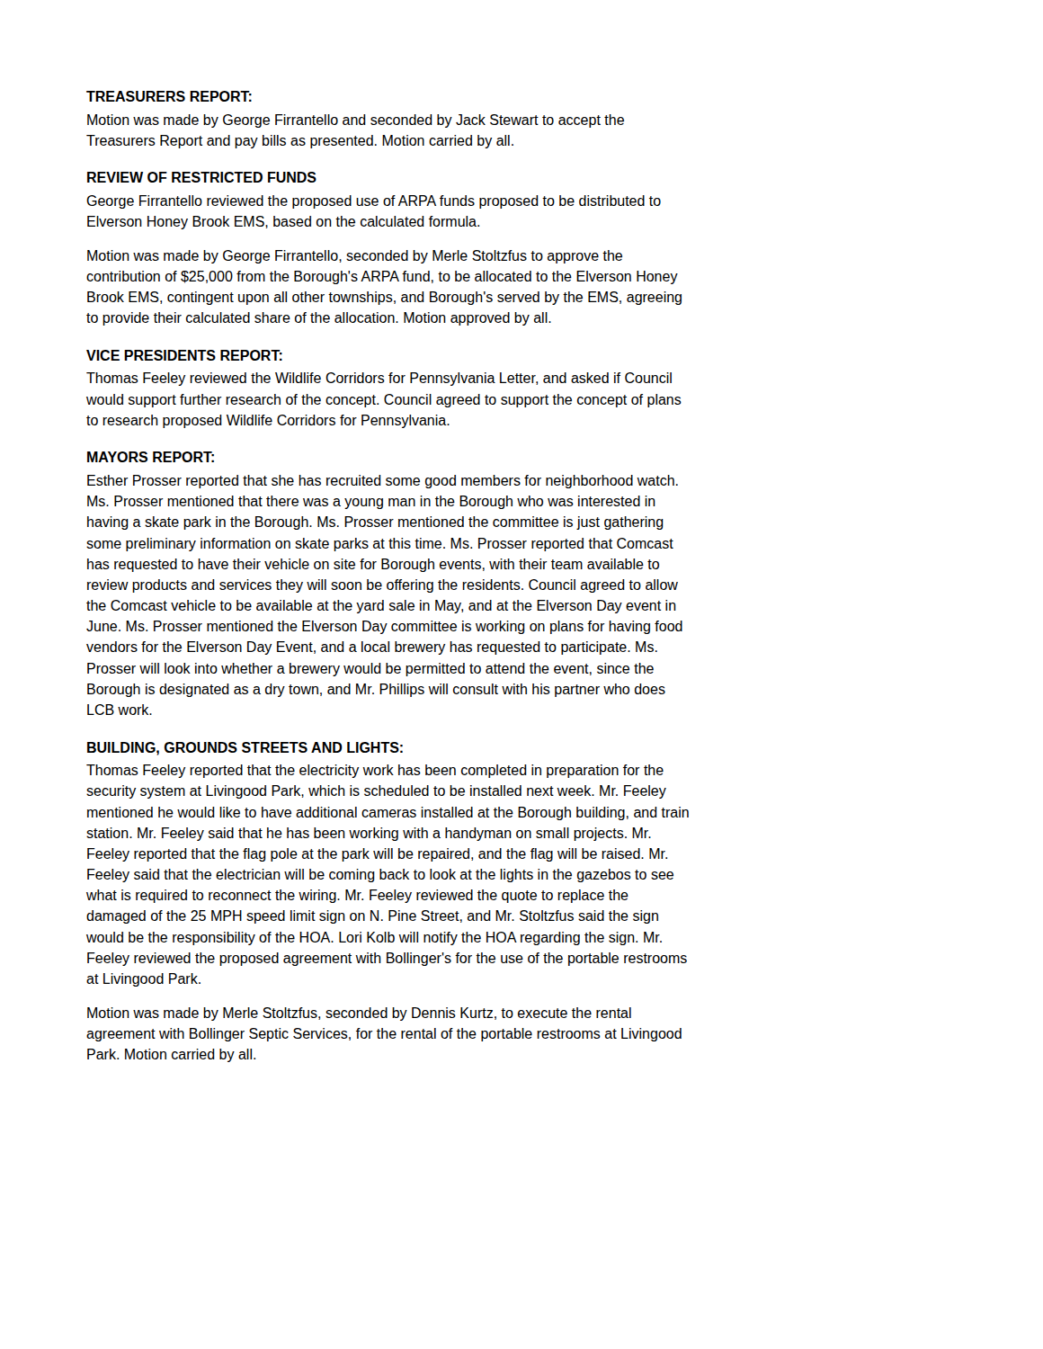Treasurers Report:
Motion was made by George Firrantello and seconded by Jack Stewart to accept the Treasurers Report and pay bills as presented. Motion carried by all.
Review of Restricted Funds
George Firrantello reviewed the proposed use of ARPA funds proposed to be distributed to Elverson Honey Brook EMS, based on the calculated formula.
Motion was made by George Firrantello, seconded by Merle Stoltzfus to approve the contribution of $25,000 from the Borough's ARPA fund, to be allocated to the Elverson Honey Brook EMS, contingent upon all other townships, and Borough's served by the EMS, agreeing to provide their calculated share of the allocation. Motion approved by all.
Vice Presidents Report:
Thomas Feeley reviewed the Wildlife Corridors for Pennsylvania Letter, and asked if Council would support further research of the concept. Council agreed to support the concept of plans to research proposed Wildlife Corridors for Pennsylvania.
Mayors Report:
Esther Prosser reported that she has recruited some good members for neighborhood watch. Ms. Prosser mentioned that there was a young man in the Borough who was interested in having a skate park in the Borough. Ms. Prosser mentioned the committee is just gathering some preliminary information on skate parks at this time. Ms. Prosser reported that Comcast has requested to have their vehicle on site for Borough events, with their team available to review products and services they will soon be offering the residents. Council agreed to allow the Comcast vehicle to be available at the yard sale in May, and at the Elverson Day event in June. Ms. Prosser mentioned the Elverson Day committee is working on plans for having food vendors for the Elverson Day Event, and a local brewery has requested to participate. Ms. Prosser will look into whether a brewery would be permitted to attend the event, since the Borough is designated as a dry town, and Mr. Phillips will consult with his partner who does LCB work.
Building, Grounds Streets and Lights:
Thomas Feeley reported that the electricity work has been completed in preparation for the security system at Livingood Park, which is scheduled to be installed next week. Mr. Feeley mentioned he would like to have additional cameras installed at the Borough building, and train station. Mr. Feeley said that he has been working with a handyman on small projects. Mr. Feeley reported that the flag pole at the park will be repaired, and the flag will be raised. Mr. Feeley said that the electrician will be coming back to look at the lights in the gazebos to see what is required to reconnect the wiring. Mr. Feeley reviewed the quote to replace the damaged of the 25 MPH speed limit sign on N. Pine Street, and Mr. Stoltzfus said the sign would be the responsibility of the HOA. Lori Kolb will notify the HOA regarding the sign. Mr. Feeley reviewed the proposed agreement with Bollinger's for the use of the portable restrooms at Livingood Park.
Motion was made by Merle Stoltzfus, seconded by Dennis Kurtz, to execute the rental agreement with Bollinger Septic Services, for the rental of the portable restrooms at Livingood Park. Motion carried by all.